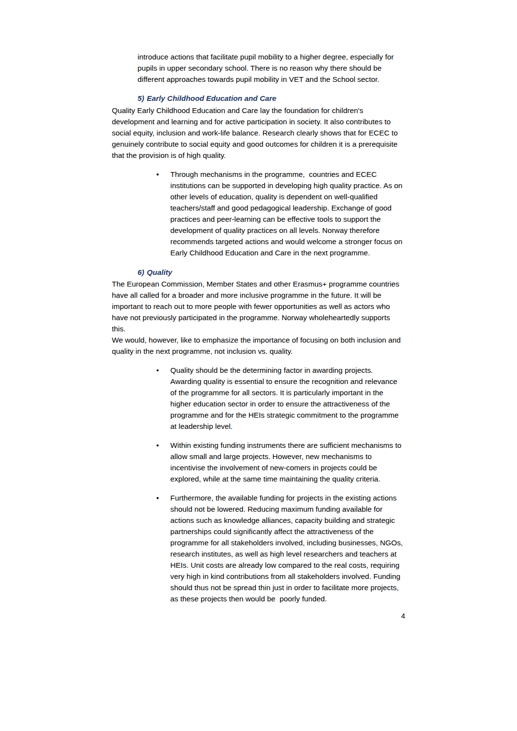introduce actions that facilitate pupil mobility to a higher degree, especially for pupils in upper secondary school. There is no reason why there should be different approaches towards pupil mobility in VET and the School sector.
5) Early Childhood Education and Care
Quality Early Childhood Education and Care lay the foundation for children's development and learning and for active participation in society. It also contributes to social equity, inclusion and work-life balance. Research clearly shows that for ECEC to genuinely contribute to social equity and good outcomes for children it is a prerequisite that the provision is of high quality.
Through mechanisms in the programme, countries and ECEC institutions can be supported in developing high quality practice. As on other levels of education, quality is dependent on well-qualified teachers/staff and good pedagogical leadership. Exchange of good practices and peer-learning can be effective tools to support the development of quality practices on all levels. Norway therefore recommends targeted actions and would welcome a stronger focus on Early Childhood Education and Care in the next programme.
6) Quality
The European Commission, Member States and other Erasmus+ programme countries have all called for a broader and more inclusive programme in the future. It will be important to reach out to more people with fewer opportunities as well as actors who have not previously participated in the programme. Norway wholeheartedly supports this.
We would, however, like to emphasize the importance of focusing on both inclusion and quality in the next programme, not inclusion vs. quality.
Quality should be the determining factor in awarding projects. Awarding quality is essential to ensure the recognition and relevance of the programme for all sectors. It is particularly important in the higher education sector in order to ensure the attractiveness of the programme and for the HEIs strategic commitment to the programme at leadership level.
Within existing funding instruments there are sufficient mechanisms to allow small and large projects. However, new mechanisms to incentivise the involvement of new-comers in projects could be explored, while at the same time maintaining the quality criteria.
Furthermore, the available funding for projects in the existing actions should not be lowered. Reducing maximum funding available for actions such as knowledge alliances, capacity building and strategic partnerships could significantly affect the attractiveness of the programme for all stakeholders involved, including businesses, NGOs, research institutes, as well as high level researchers and teachers at HEIs. Unit costs are already low compared to the real costs, requiring very high in kind contributions from all stakeholders involved. Funding should thus not be spread thin just in order to facilitate more projects, as these projects then would be poorly funded.
4